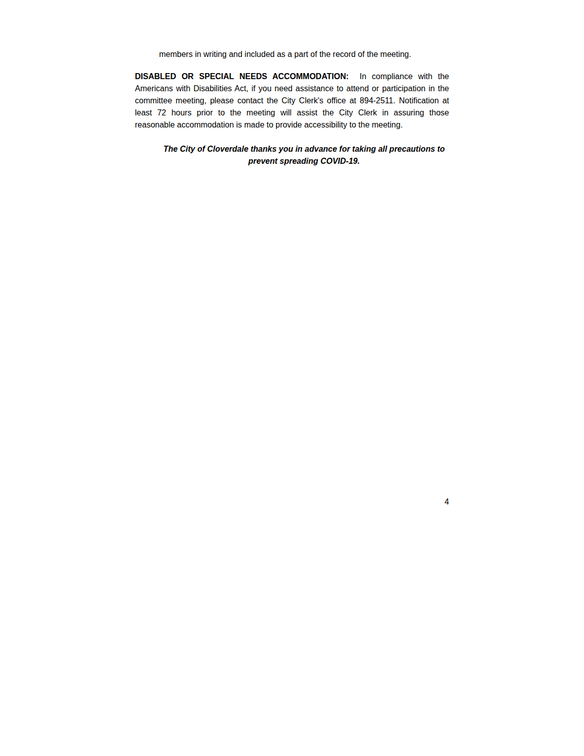members in writing and included as a part of the record of the meeting.
DISABLED OR SPECIAL NEEDS ACCOMMODATION: In compliance with the Americans with Disabilities Act, if you need assistance to attend or participation in the committee meeting, please contact the City Clerk's office at 894-2511. Notification at least 72 hours prior to the meeting will assist the City Clerk in assuring those reasonable accommodation is made to provide accessibility to the meeting.
The City of Cloverdale thanks you in advance for taking all precautions to prevent spreading COVID-19.
4